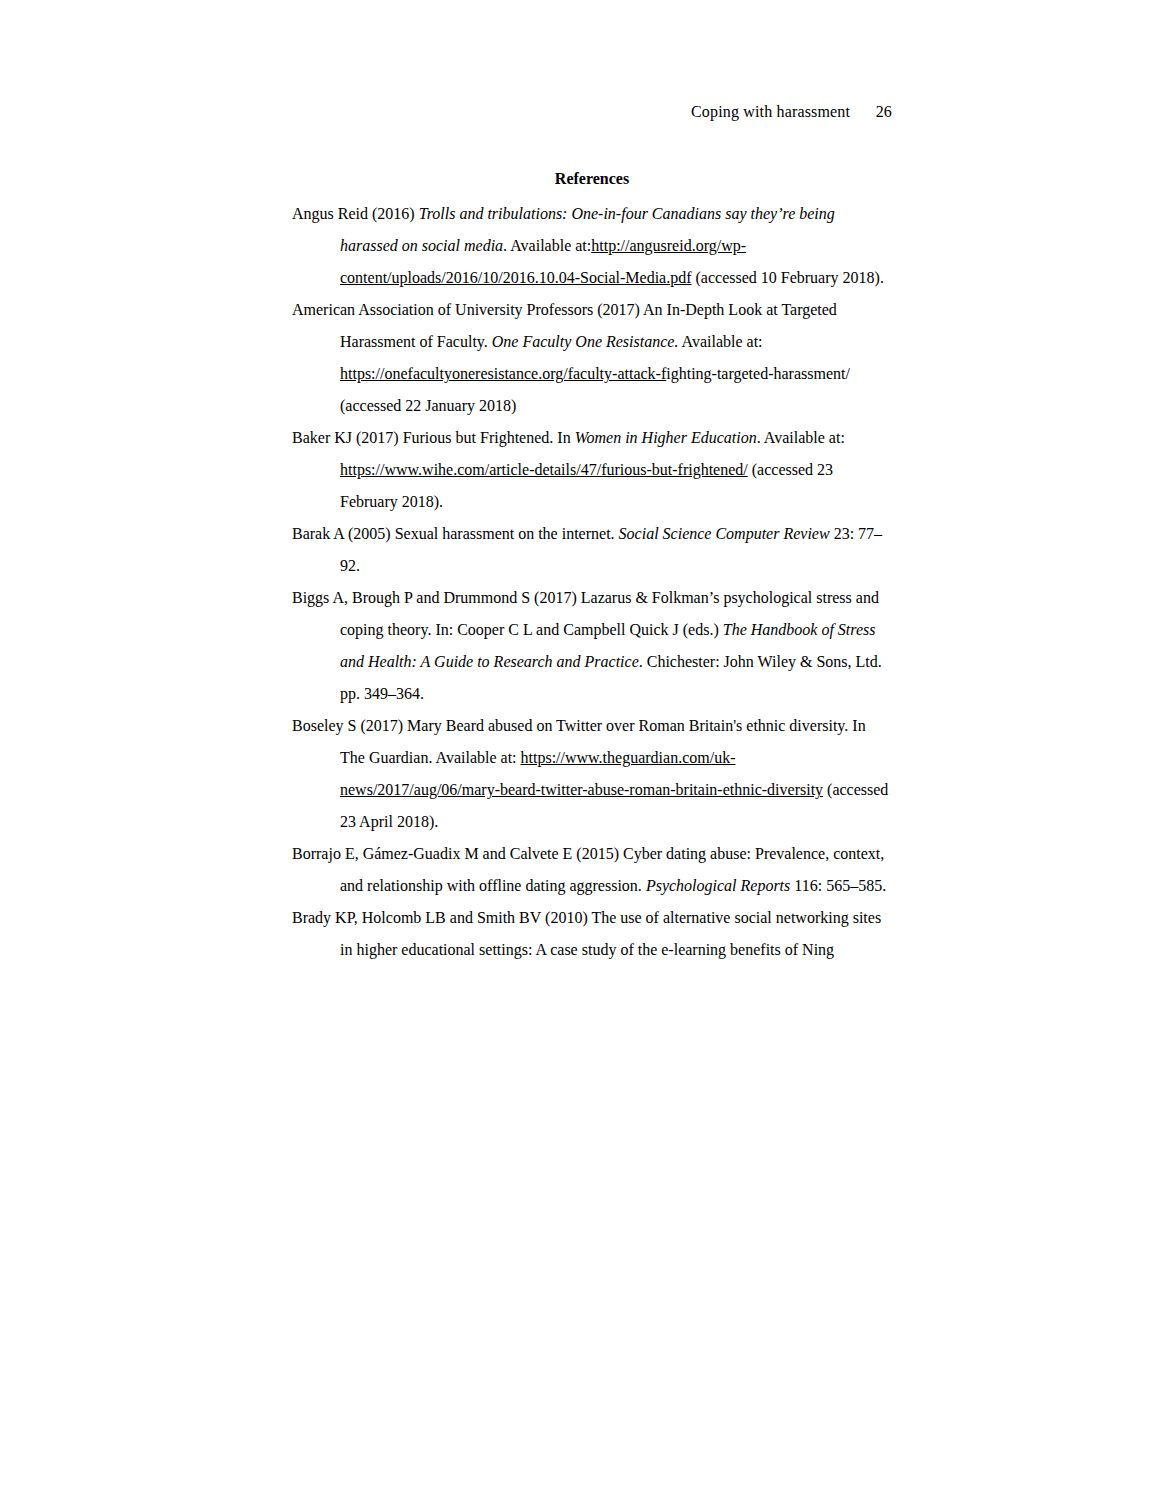Coping with harassment26
References
Angus Reid (2016) Trolls and tribulations: One-in-four Canadians say they’re being harassed on social media. Available at:http://angusreid.org/wp-content/uploads/2016/10/2016.10.04-Social-Media.pdf (accessed 10 February 2018).
American Association of University Professors (2017) An In-Depth Look at Targeted Harassment of Faculty. One Faculty One Resistance. Available at: https://onefacultyoneresistance.org/faculty-attack-fighting-targeted-harassment/ (accessed 22 January 2018)
Baker KJ (2017) Furious but Frightened. In Women in Higher Education. Available at: https://www.wihe.com/article-details/47/furious-but-frightened/ (accessed 23 February 2018).
Barak A (2005) Sexual harassment on the internet. Social Science Computer Review 23: 77–92.
Biggs A, Brough P and Drummond S (2017) Lazarus & Folkman’s psychological stress and coping theory. In: Cooper C L and Campbell Quick J (eds.) The Handbook of Stress and Health: A Guide to Research and Practice. Chichester: John Wiley & Sons, Ltd. pp. 349–364.
Boseley S (2017) Mary Beard abused on Twitter over Roman Britain's ethnic diversity. In The Guardian. Available at: https://www.theguardian.com/uk-news/2017/aug/06/mary-beard-twitter-abuse-roman-britain-ethnic-diversity (accessed 23 April 2018).
Borrajo E, Gámez-Guadix M and Calvete E (2015) Cyber dating abuse: Prevalence, context, and relationship with offline dating aggression. Psychological Reports 116: 565–585.
Brady KP, Holcomb LB and Smith BV (2010) The use of alternative social networking sites in higher educational settings: A case study of the e-learning benefits of Ning